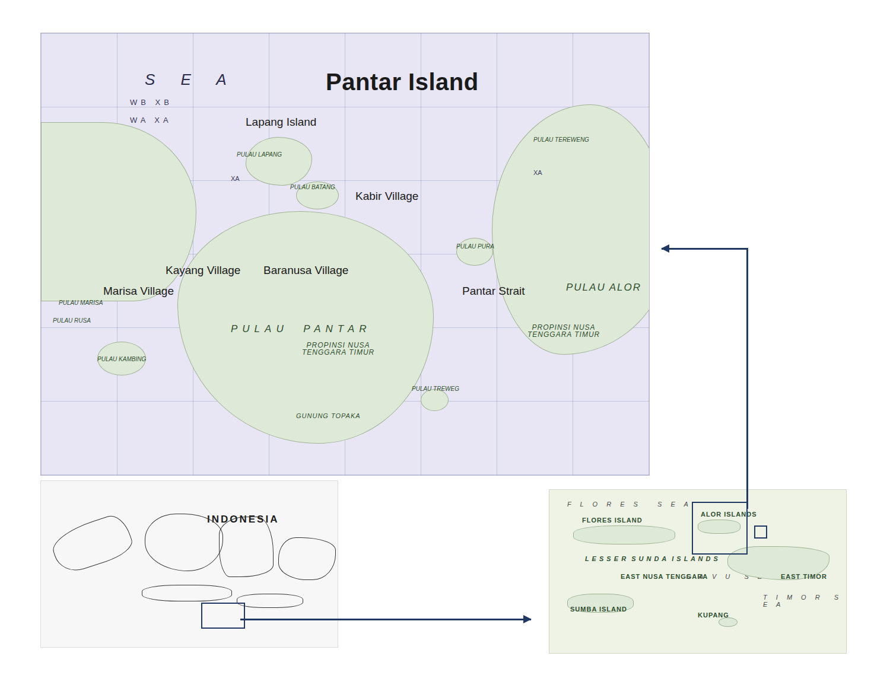S E A
WB XB
WA XA
XA
XA
PULAU LAPANG
PULAU BATANG
PULAU TEREWENG
PULAU PURA
PULAU TREWEG
PULAU KAMBING
PULAU MARISA
PULAU RUSA
PULAU ALOR
PULAU PANTAR
PROPINSI NUSA
TENGGARA TIMUR
PROPINSI NUSA
TENGGARA TIMUR
GUNUNG TOPAKA
Pantar Island
Lapang Island
Kabir Village
Kayang Village
Baranusa Village
Marisa Village
Pantar Strait
INDONESIA
F L O R E S S E A
S A V U S E A
T I M O R S E A
FLORES ISLAND
ALOR ISLANDS
L E S S E R S U N D A I S L A N D S
EAST NUSA TENGGARA
EAST TIMOR
SUMBA ISLAND
KUPANG